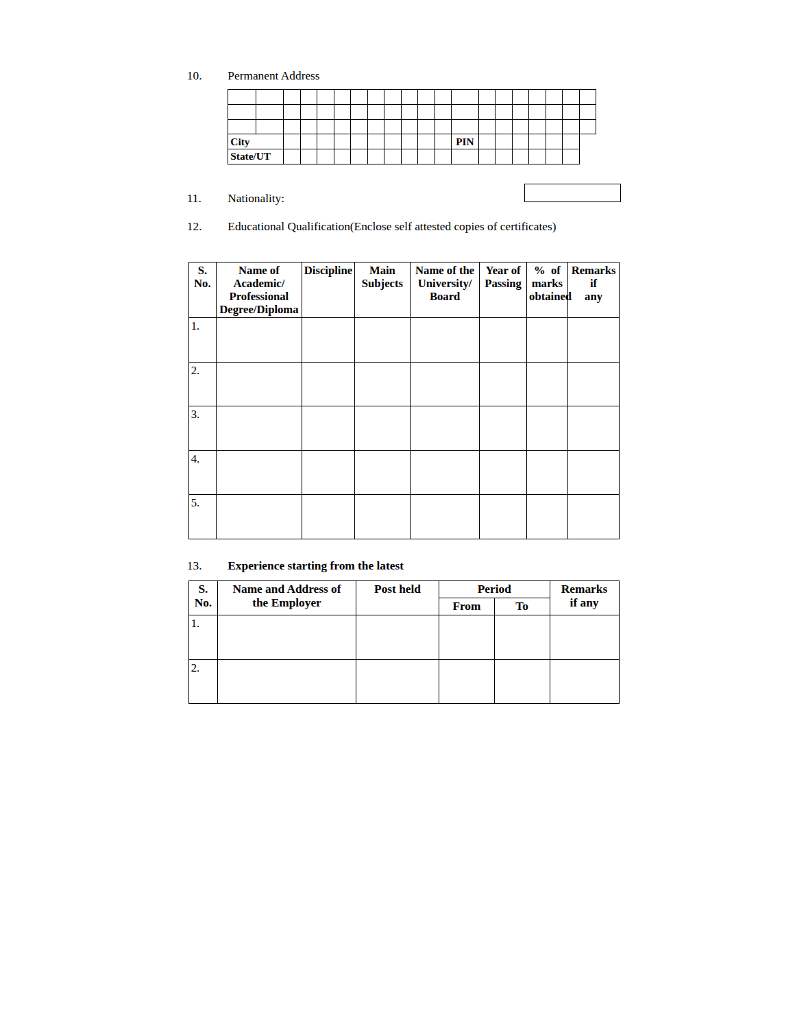10.
Permanent Address
| City | | | | | | | | | | | PIN | | | | | | |
| State/UT | | | | | | | | | | | | | | | | | |
11.
Nationality:
12.
Educational Qualification(Enclose self attested copies of certificates)
| S. No. | Name of Academic/ Professional Degree/Diploma | Discipline | Main Subjects | Name of the University/ Board | Year of Passing | % of marks obtained | Remarks if any |
| --- | --- | --- | --- | --- | --- | --- | --- |
| 1. | | | | | | | |
| 2. | | | | | | | |
| 3. | | | | | | | |
| 4. | | | | | | | |
| 5. | | | | | | | |
13.
Experience starting from the latest
| S. No. | Name and Address of the Employer | Post held | Period | Remarks if any |
| --- | --- | --- | --- | --- |
| From | To |
| 1. | | | | | |
| 2. | | | | | |